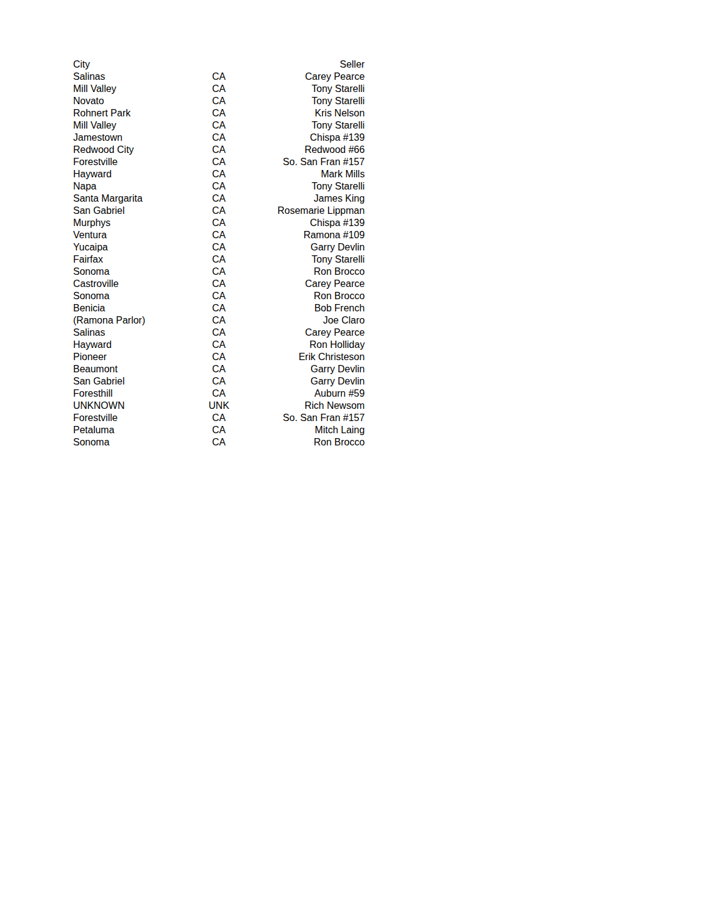| City | | Seller |
| --- | --- | --- |
| Salinas | CA | Carey Pearce |
| Mill Valley | CA | Tony Starelli |
| Novato | CA | Tony Starelli |
| Rohnert Park | CA | Kris Nelson |
| Mill Valley | CA | Tony Starelli |
| Jamestown | CA | Chispa #139 |
| Redwood City | CA | Redwood #66 |
| Forestville | CA | So. San Fran #157 |
| Hayward | CA | Mark Mills |
| Napa | CA | Tony Starelli |
| Santa Margarita | CA | James King |
| San Gabriel | CA | Rosemarie Lippman |
| Murphys | CA | Chispa #139 |
| Ventura | CA | Ramona #109 |
| Yucaipa | CA | Garry Devlin |
| Fairfax | CA | Tony Starelli |
| Sonoma | CA | Ron Brocco |
| Castroville | CA | Carey Pearce |
| Sonoma | CA | Ron Brocco |
| Benicia | CA | Bob French |
| (Ramona Parlor) | CA | Joe Claro |
| Salinas | CA | Carey Pearce |
| Hayward | CA | Ron Holliday |
| Pioneer | CA | Erik Christeson |
| Beaumont | CA | Garry Devlin |
| San Gabriel | CA | Garry Devlin |
| Foresthill | CA | Auburn #59 |
| UNKNOWN | UNK | Rich Newsom |
| Forestville | CA | So. San Fran #157 |
| Petaluma | CA | Mitch Laing |
| Sonoma | CA | Ron Brocco |